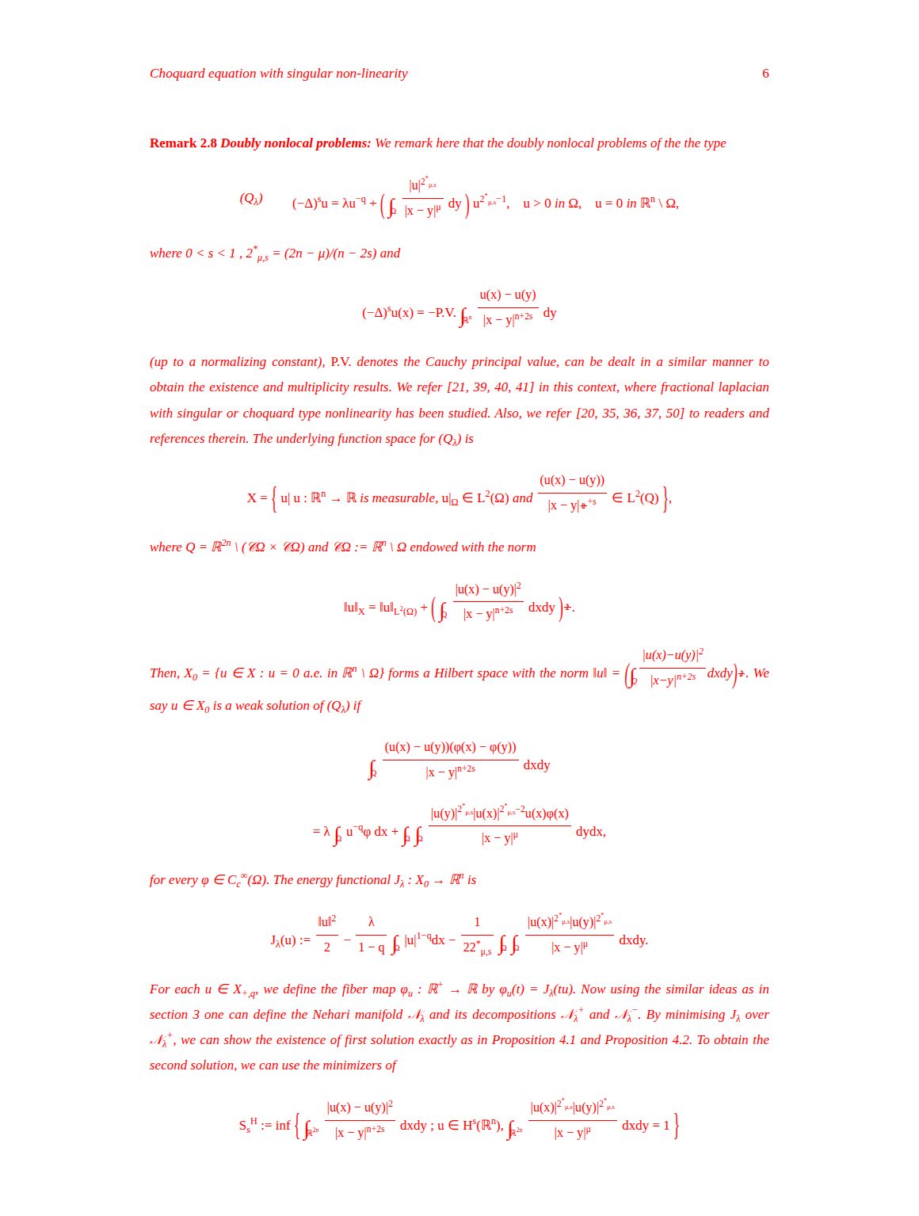Choquard equation with singular non-linearity 6
Remark 2.8 Doubly nonlocal problems: We remark here that the doubly nonlocal problems of the the type
(Qλ) (−Δ)su = λu−q + ( ∫Ω |u|2*μ,s|x − y|μ dy ) u2*μ,s−1, u > 0 in Ω, u = 0 in ℝn \ Ω,
where 0 < s < 1 , 2*μ,s = (2n − μ)/(n − 2s) and
(−Δ)su(x) = −P.V. ∫ℝn u(x) − u(y)|x − y|n+2s dy
(up to a normalizing constant), P.V. denotes the Cauchy principal value, can be dealt in a similar manner to obtain the existence and multiplicity results. We refer [21, 39, 40, 41] in this context, where fractional laplacian with singular or choquard type nonlinearity has been studied. Also, we refer [20, 35, 36, 37, 50] to readers and references therein. The underlying function space for (Qλ) is
X = { u| u : ℝn → ℝ is measurable, u|Ω ∈ L2(Ω) and (u(x) − u(y))|x − y|n 2+s ∈ L2(Q) },
where Q = ℝ2n \ (𝒞Ω × 𝒞Ω) and 𝒞Ω := ℝn \ Ω endowed with the norm
‖u‖X = ‖u‖L2(Ω) + ( ∫Q |u(x) − u(y)|2|x − y|n+2s dxdy )12.
Then, X0 = {u ∈ X : u = 0 a.e. in ℝn \ Ω} forms a Hilbert space with the norm ‖u‖ = (∫Q|u(x)−u(y)|2|x−y|n+2sdxdy)12. We say u ∈ X0 is a weak solution of (Qλ) if
∫Q (u(x) − u(y))(φ(x) − φ(y))|x − y|n+2s dxdy
= λ ∫Ω u−qφ dx + ∫Ω ∫Ω |u(y)|2*μ,s|u(x)|2*μ,s−2u(x)φ(x)|x − y|μ dydx,
for every φ ∈ Cc∞(Ω). The energy functional Jλ : X0 → ℝn is
Jλ(u) := ‖u‖22 − λ 1 − q ∫Ω |u|1−qdx − 122*μ,s ∫Ω ∫Ω |u(x)|2*μ,s|u(y)|2*μ,s|x − y|μ dxdy.
For each u ∈ X+,q, we define the fiber map φu : ℝ+ → ℝ by φu(t) = Jλ(tu). Now using the similar ideas as in section 3 one can define the Nehari manifold 𝒩λ and its decompositions 𝒩λ+ and 𝒩λ−. By minimising Jλ over 𝒩λ+, we can show the existence of first solution exactly as in Proposition 4.1 and Proposition 4.2. To obtain the second solution, we can use the minimizers of
SsH := inf { ∫ℝ2n |u(x) − u(y)|2|x − y|n+2s dxdy ; u ∈ Hs(ℝn), ∫ℝ2n |u(x)|2*μ,s|u(y)|2*μ,s|x − y|μ dxdy = 1 }